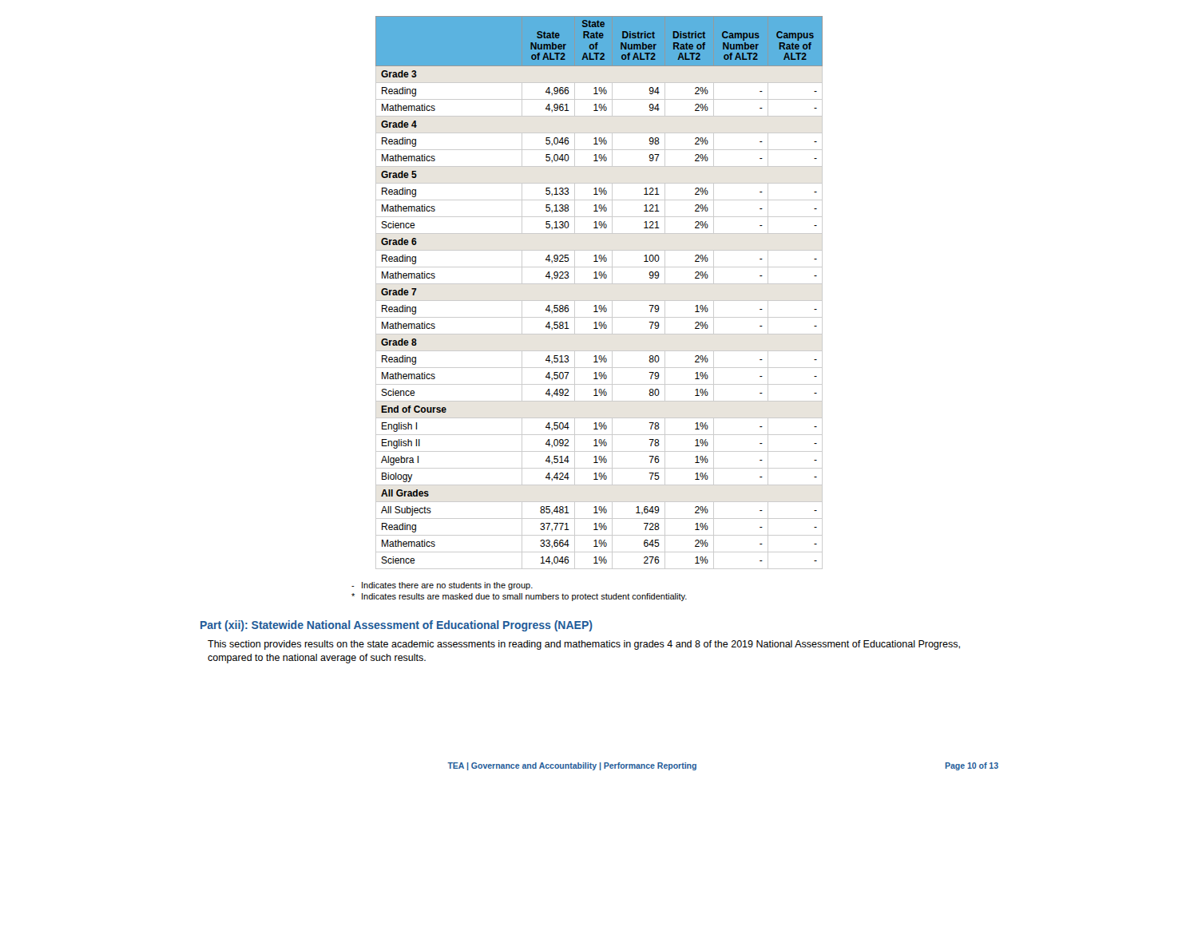| | State Number of ALT2 | State Rate of ALT2 | District Number of ALT2 | District Rate of ALT2 | Campus Number of ALT2 | Campus Rate of ALT2 |
| --- | --- | --- | --- | --- | --- | --- |
| Grade 3 |
| Reading | 4,966 | 1% | 94 | 2% | - | - |
| Mathematics | 4,961 | 1% | 94 | 2% | - | - |
| Grade 4 |
| Reading | 5,046 | 1% | 98 | 2% | - | - |
| Mathematics | 5,040 | 1% | 97 | 2% | - | - |
| Grade 5 |
| Reading | 5,133 | 1% | 121 | 2% | - | - |
| Mathematics | 5,138 | 1% | 121 | 2% | - | - |
| Science | 5,130 | 1% | 121 | 2% | - | - |
| Grade 6 |
| Reading | 4,925 | 1% | 100 | 2% | - | - |
| Mathematics | 4,923 | 1% | 99 | 2% | - | - |
| Grade 7 |
| Reading | 4,586 | 1% | 79 | 1% | - | - |
| Mathematics | 4,581 | 1% | 79 | 2% | - | - |
| Grade 8 |
| Reading | 4,513 | 1% | 80 | 2% | - | - |
| Mathematics | 4,507 | 1% | 79 | 1% | - | - |
| Science | 4,492 | 1% | 80 | 1% | - | - |
| End of Course |
| English I | 4,504 | 1% | 78 | 1% | - | - |
| English II | 4,092 | 1% | 78 | 1% | - | - |
| Algebra I | 4,514 | 1% | 76 | 1% | - | - |
| Biology | 4,424 | 1% | 75 | 1% | - | - |
| All Grades |
| All Subjects | 85,481 | 1% | 1,649 | 2% | - | - |
| Reading | 37,771 | 1% | 728 | 1% | - | - |
| Mathematics | 33,664 | 1% | 645 | 2% | - | - |
| Science | 14,046 | 1% | 276 | 1% | - | - |
-Indicates there are no students in the group.
*Indicates results are masked due to small numbers to protect student confidentiality.
Part (xii): Statewide National Assessment of Educational Progress (NAEP)
This section provides results on the state academic assessments in reading and mathematics in grades 4 and 8 of the 2019 National Assessment of Educational Progress, compared to the national average of such results.
TEA | Governance and Accountability | Performance Reporting
Page 10 of 13